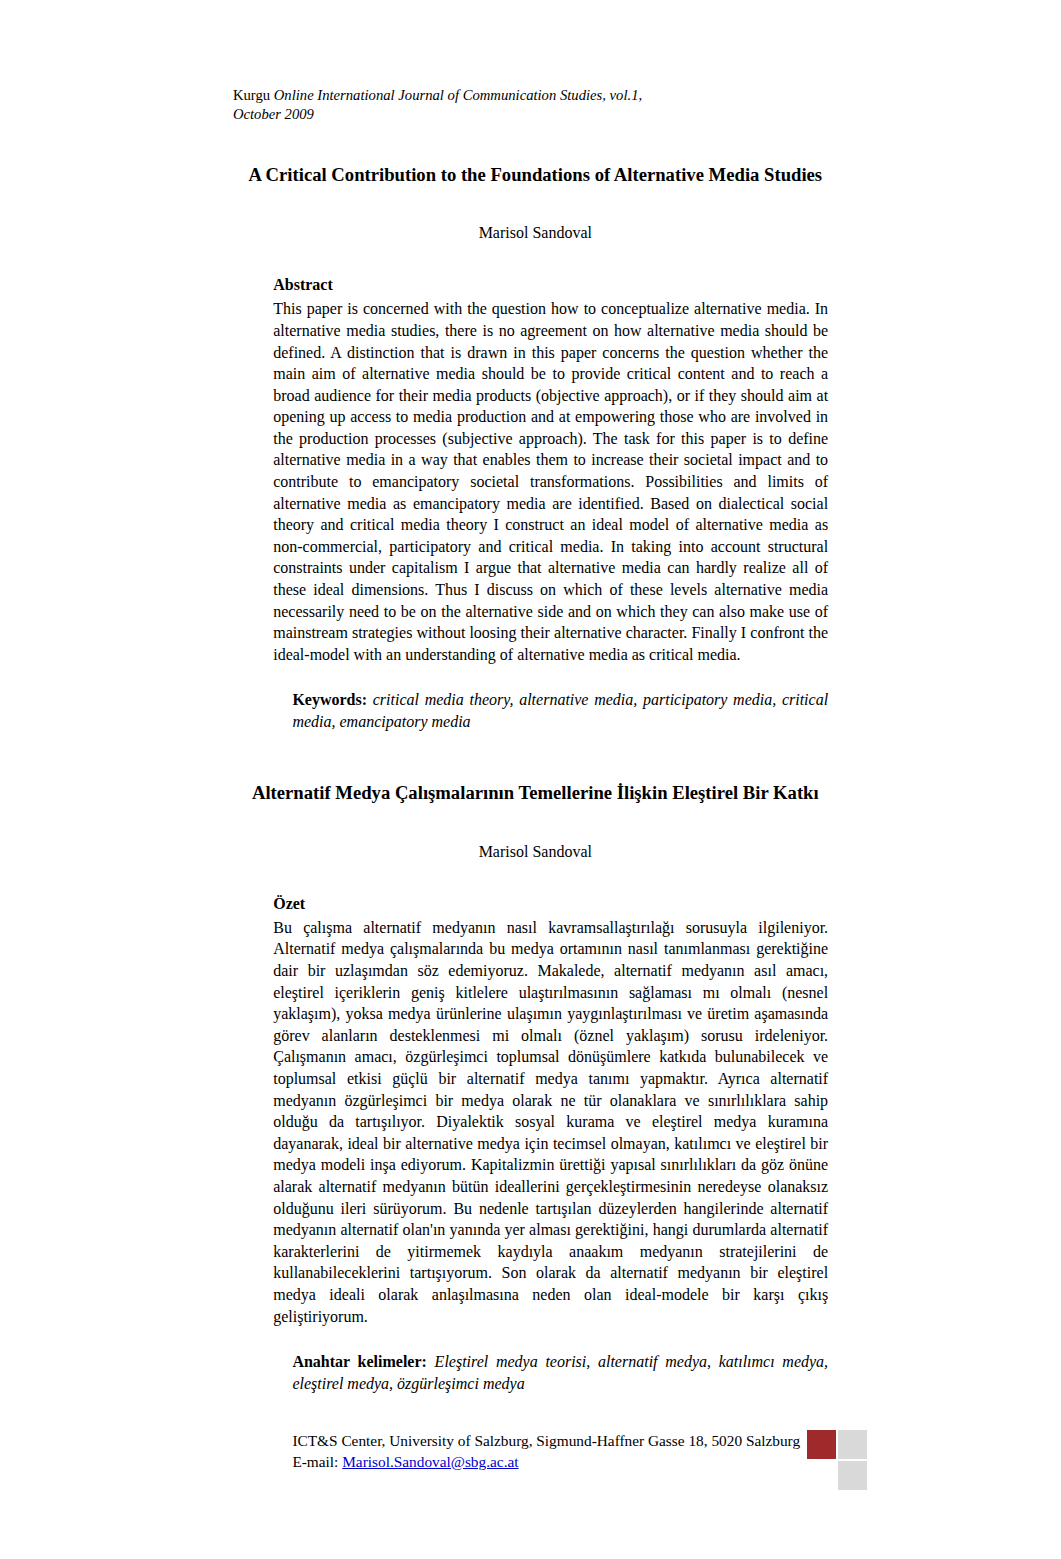Kurgu Online International Journal of Communication Studies, vol.1,
October 2009
A Critical Contribution to the Foundations of Alternative Media Studies
Marisol Sandoval
Abstract
This paper is concerned with the question how to conceptualize alternative media. In alternative media studies, there is no agreement on how alternative media should be defined. A distinction that is drawn in this paper concerns the question whether the main aim of alternative media should be to provide critical content and to reach a broad audience for their media products (objective approach), or if they should aim at opening up access to media production and at empowering those who are involved in the production processes (subjective approach). The task for this paper is to define alternative media in a way that enables them to increase their societal impact and to contribute to emancipatory societal transformations. Possibilities and limits of alternative media as emancipatory media are identified. Based on dialectical social theory and critical media theory I construct an ideal model of alternative media as non-commercial, participatory and critical media. In taking into account structural constraints under capitalism I argue that alternative media can hardly realize all of these ideal dimensions. Thus I discuss on which of these levels alternative media necessarily need to be on the alternative side and on which they can also make use of mainstream strategies without loosing their alternative character. Finally I confront the ideal-model with an understanding of alternative media as critical media.
Keywords: critical media theory, alternative media, participatory media, critical media, emancipatory media
Alternatif Medya Çalışmalarının Temellerine İlişkin Eleştirel Bir Katkı
Marisol Sandoval
Özet
Bu çalışma alternatif medyanın nasıl kavramsallaştırılağı sorusuyla ilgileniyor. Alternatif medya çalışmalarında bu medya ortamının nasıl tanımlanması gerektiğine dair bir uzlaşımdan söz edemiyoruz. Makalede, alternatif medyanın asıl amacı, eleştirel içeriklerin geniş kitlelere ulaştırılmasının sağlaması mı olmalı (nesnel yaklaşım), yoksa medya ürünlerine ulaşımın yaygınlaştırılması ve üretim aşamasında görev alanların desteklenmesi mi olmalı (öznel yaklaşım) sorusu irdeleniyor. Çalışmanın amacı, özgürleşimci toplumsal dönüşümlere katkıda bulunabilecek ve toplumsal etkisi güçlü bir alternatif medya tanımı yapmaktır. Ayrıca alternatif medyanın özgürleşimci bir medya olarak ne tür olanaklara ve sınırlılıklara sahip olduğu da tartışılıyor. Diyalektik sosyal kurama ve eleştirel medya kuramına dayanarak, ideal bir alternative medya için tecimsel olmayan, katılımcı ve eleştirel bir medya modeli inşa ediyorum. Kapitalizmin ürettiği yapısal sınırlılıkları da göz önüne alarak alternatif medyanın bütün ideallerini gerçekleştirmesinin neredeyse olanaksız olduğunu ileri sürüyorum. Bu nedenle tartışılan düzeylerden hangilerinde alternatif medyanın alternatif olan'ın yanında yer alması gerektiğini, hangi durumlarda alternatif karakterlerini de yitirmemek kaydıyla anaakım medyanın stratejilerini de kullanabileceklerini tartışıyorum. Son olarak da alternatif medyanın bir eleştirel medya ideali olarak anlaşılmasına neden olan ideal-modele bir karşı çıkış geliştiriyorum.
Anahtar kelimeler: Eleştirel medya teorisi, alternatif medya, katılımcı medya, eleştirel medya, özgürleşimci medya
ICT&S Center, University of Salzburg, Sigmund-Haffner Gasse 18, 5020 Salzburg
E-mail: Marisol.Sandoval@sbg.ac.at